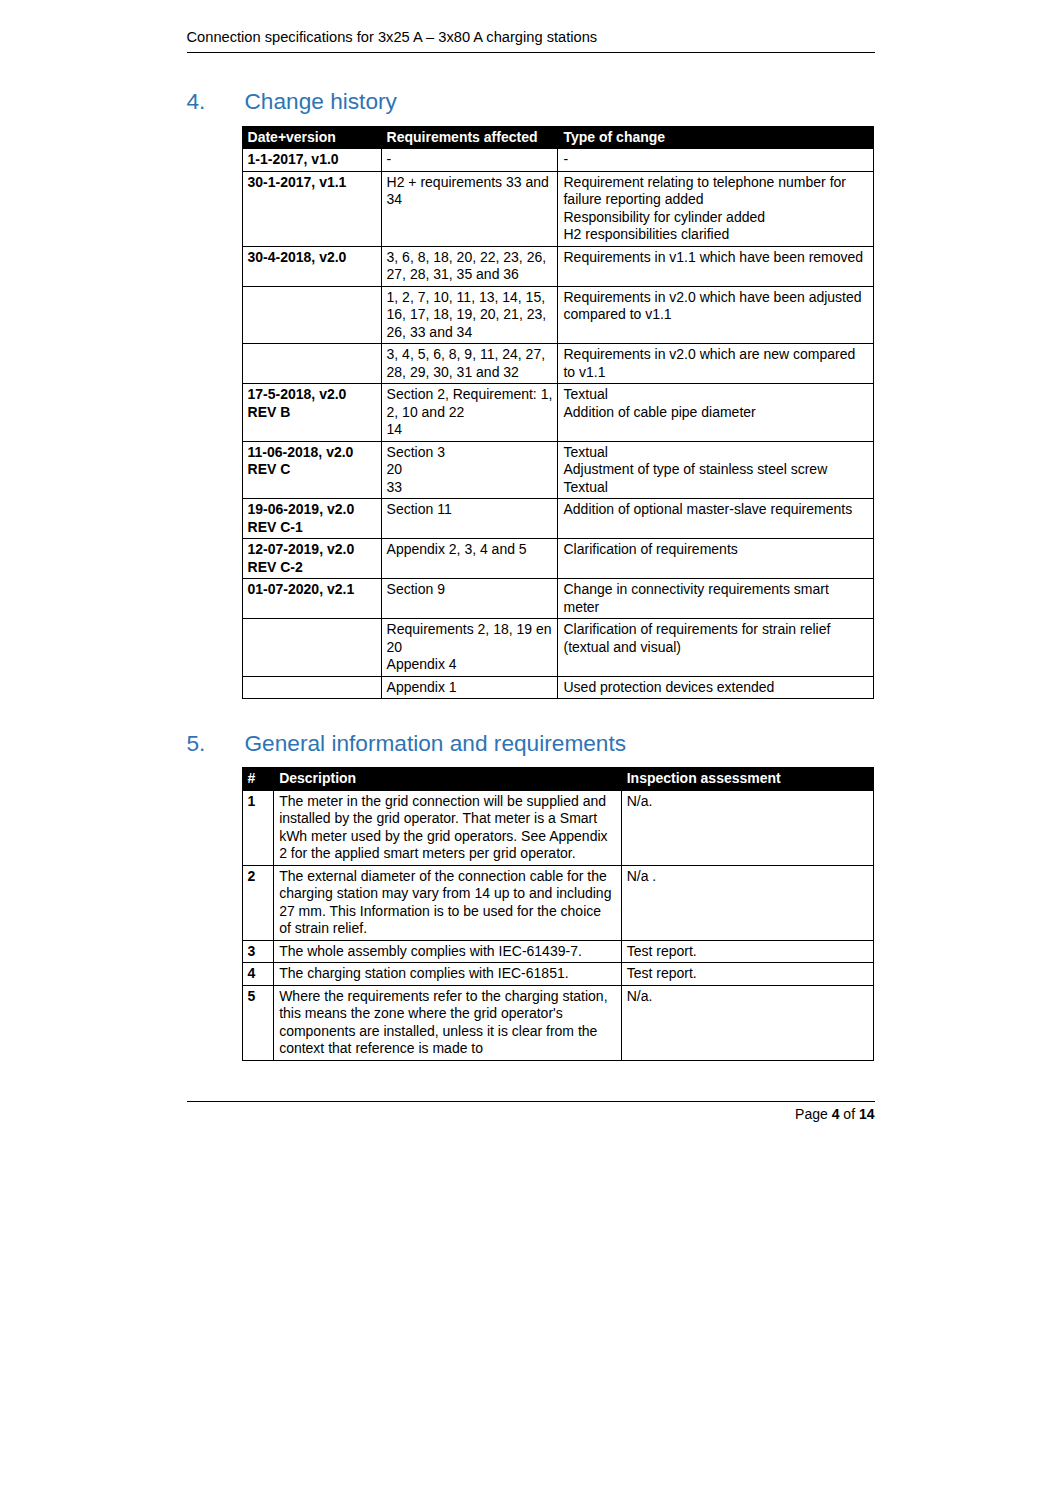Connection specifications for 3x25 A – 3x80 A charging stations
4. Change history
| Date+version | Requirements affected | Type of change |
| --- | --- | --- |
| 1-1-2017, v1.0 | - | - |
| 30-1-2017, v1.1 | H2 + requirements 33 and 34 | Requirement relating to telephone number for failure reporting added Responsibility for cylinder added H2 responsibilities clarified |
| 30-4-2018, v2.0 | 3, 6, 8, 18, 20, 22, 23, 26, 27, 28, 31, 35 and 36 | Requirements in v1.1 which have been removed |
| | 1, 2, 7, 10, 11, 13, 14, 15, 16, 17, 18, 19, 20, 21, 23, 26, 33 and 34 | Requirements in v2.0 which have been adjusted compared to v1.1 |
| | 3, 4, 5, 6, 8, 9, 11, 24, 27, 28, 29, 30, 31 and 32 | Requirements in v2.0 which are new compared to v1.1 |
| 17-5-2018, v2.0 REV B | Section 2, Requirement: 1, 2, 10 and 22 14 | Textual Addition of cable pipe diameter |
| 11-06-2018, v2.0 REV C | Section 3 20 33 | Textual Adjustment of type of stainless steel screw Textual |
| 19-06-2019, v2.0 REV C-1 | Section 11 | Addition of optional master-slave requirements |
| 12-07-2019, v2.0 REV C-2 | Appendix 2, 3, 4 and 5 | Clarification of requirements |
| 01-07-2020, v2.1 | Section 9 | Change in connectivity requirements smart meter |
| | Requirements 2, 18, 19 en 20 Appendix 4 | Clarification of requirements for strain relief (textual and visual) |
| | Appendix 1 | Used protection devices extended |
5. General information and requirements
| # | Description | Inspection assessment |
| --- | --- | --- |
| 1 | The meter in the grid connection will be supplied and installed by the grid operator. That meter is a Smart kWh meter used by the grid operators. See Appendix 2 for the applied smart meters per grid operator. | N/a. |
| 2 | The external diameter of the connection cable for the charging station may vary from 14 up to and including 27 mm. This Information is to be used for the choice of strain relief. | N/a . |
| 3 | The whole assembly complies with IEC-61439-7. | Test report. |
| 4 | The charging station complies with IEC-61851. | Test report. |
| 5 | Where the requirements refer to the charging station, this means the zone where the grid operator's components are installed, unless it is clear from the context that reference is made to | N/a. |
Page 4 of 14